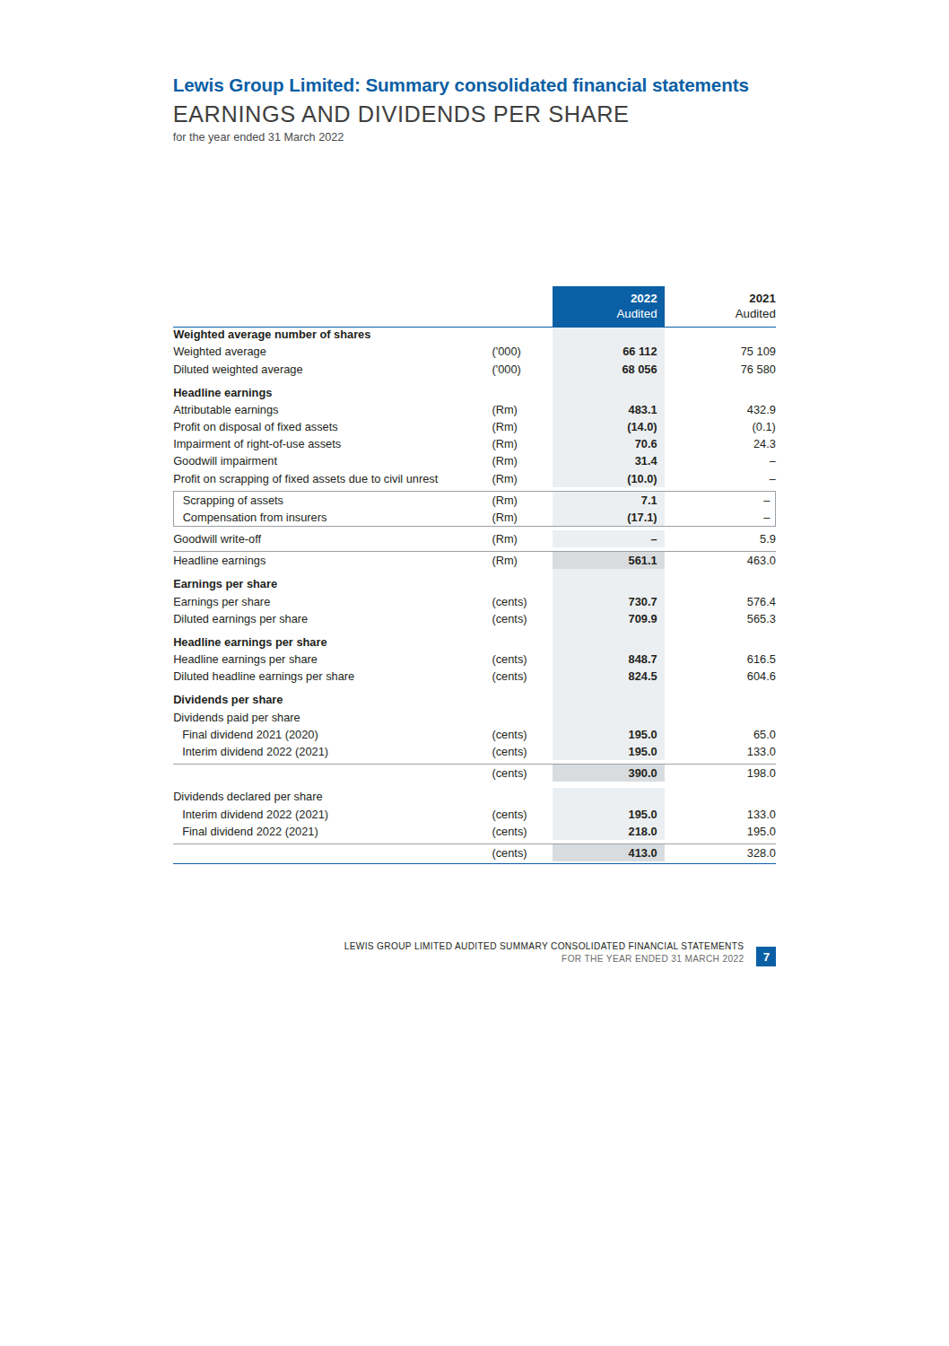Lewis Group Limited: Summary consolidated financial statements
Earnings and dividends per share
for the year ended 31 March 2022
| | | 2022 Audited | 2021 Audited |
| --- | --- | --- | --- |
| Weighted average number of shares | | | |
| Weighted average | ('000) | 66 112 | 75 109 |
| Diluted weighted average | ('000) | 68 056 | 76 580 |
| Headline earnings | | | |
| Attributable earnings | (Rm) | 483.1 | 432.9 |
| Profit on disposal of fixed assets | (Rm) | (14.0) | (0.1) |
| Impairment of right-of-use assets | (Rm) | 70.6 | 24.3 |
| Goodwill impairment | (Rm) | 31.4 | – |
| Profit on scrapping of fixed assets due to civil unrest | (Rm) | (10.0) | – |
| Scrapping of assets | (Rm) | 7.1 | – |
| Compensation from insurers | (Rm) | (17.1) | – |
| Goodwill write-off | (Rm) | – | 5.9 |
| Headline earnings | (Rm) | 561.1 | 463.0 |
| Earnings per share | | | |
| Earnings per share | (cents) | 730.7 | 576.4 |
| Diluted earnings per share | (cents) | 709.9 | 565.3 |
| Headline earnings per share | | | |
| Headline earnings per share | (cents) | 848.7 | 616.5 |
| Diluted headline earnings per share | (cents) | 824.5 | 604.6 |
| Dividends per share | | | |
| Dividends paid per share | | | |
| Final dividend 2021 (2020) | (cents) | 195.0 | 65.0 |
| Interim dividend 2022 (2021) | (cents) | 195.0 | 133.0 |
| | (cents) | 390.0 | 198.0 |
| Dividends declared per share | | | |
| Interim dividend 2022 (2021) | (cents) | 195.0 | 133.0 |
| Final dividend 2022 (2021) | (cents) | 218.0 | 195.0 |
| | (cents) | 413.0 | 328.0 |
Lewis Group Limited Audited Summary Consolidated Financial Statements
for the year ended 31 March 2022
7